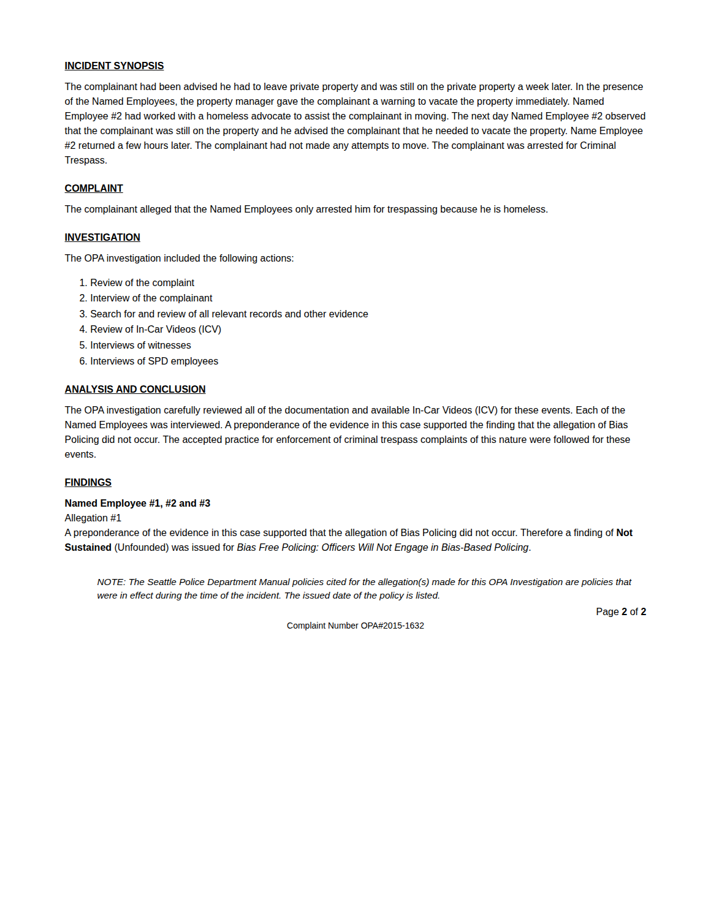INCIDENT SYNOPSIS
The complainant had been advised he had to leave private property and was still on the private property a week later. In the presence of the Named Employees, the property manager gave the complainant a warning to vacate the property immediately. Named Employee #2 had worked with a homeless advocate to assist the complainant in moving. The next day Named Employee #2 observed that the complainant was still on the property and he advised the complainant that he needed to vacate the property. Name Employee #2 returned a few hours later. The complainant had not made any attempts to move. The complainant was arrested for Criminal Trespass.
COMPLAINT
The complainant alleged that the Named Employees only arrested him for trespassing because he is homeless.
INVESTIGATION
The OPA investigation included the following actions:
Review of the complaint
Interview of the complainant
Search for and review of all relevant records and other evidence
Review of In-Car Videos (ICV)
Interviews of witnesses
Interviews of SPD employees
ANALYSIS AND CONCLUSION
The OPA investigation carefully reviewed all of the documentation and available In-Car Videos (ICV) for these events. Each of the Named Employees was interviewed. A preponderance of the evidence in this case supported the finding that the allegation of Bias Policing did not occur. The accepted practice for enforcement of criminal trespass complaints of this nature were followed for these events.
FINDINGS
Named Employee #1, #2 and #3
Allegation #1
A preponderance of the evidence in this case supported that the allegation of Bias Policing did not occur. Therefore a finding of Not Sustained (Unfounded) was issued for Bias Free Policing: Officers Will Not Engage in Bias-Based Policing.
NOTE: The Seattle Police Department Manual policies cited for the allegation(s) made for this OPA Investigation are policies that were in effect during the time of the incident. The issued date of the policy is listed.
Page 2 of 2
Complaint Number OPA#2015-1632